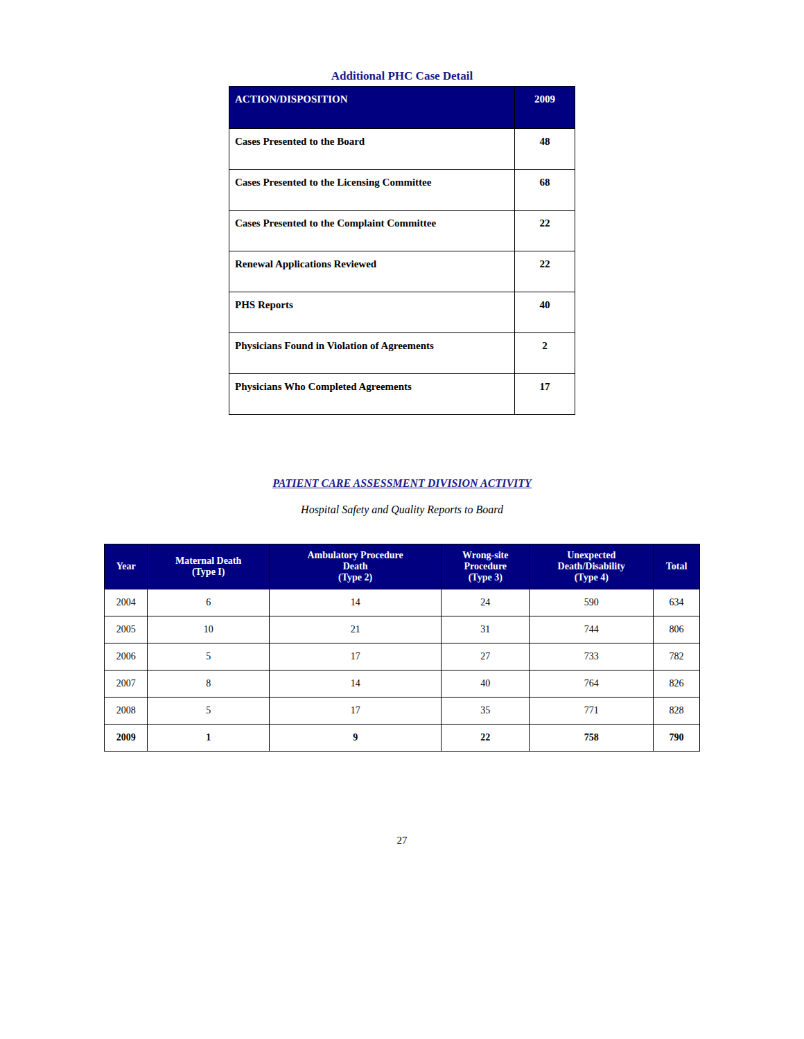Additional PHC Case Detail
| ACTION/DISPOSITION | 2009 |
| --- | --- |
| Cases Presented to the Board | 48 |
| Cases Presented to the Licensing Committee | 68 |
| Cases Presented to the Complaint Committee | 22 |
| Renewal Applications Reviewed | 22 |
| PHS Reports | 40 |
| Physicians Found in Violation of Agreements | 2 |
| Physicians Who Completed Agreements | 17 |
PATIENT CARE ASSESSMENT DIVISION ACTIVITY
Hospital Safety and Quality Reports to Board
| Year | Maternal Death (Type I) | Ambulatory Procedure Death (Type 2) | Wrong-site Procedure (Type 3) | Unexpected Death/Disability (Type 4) | Total |
| --- | --- | --- | --- | --- | --- |
| 2004 | 6 | 14 | 24 | 590 | 634 |
| 2005 | 10 | 21 | 31 | 744 | 806 |
| 2006 | 5 | 17 | 27 | 733 | 782 |
| 2007 | 8 | 14 | 40 | 764 | 826 |
| 2008 | 5 | 17 | 35 | 771 | 828 |
| 2009 | 1 | 9 | 22 | 758 | 790 |
27